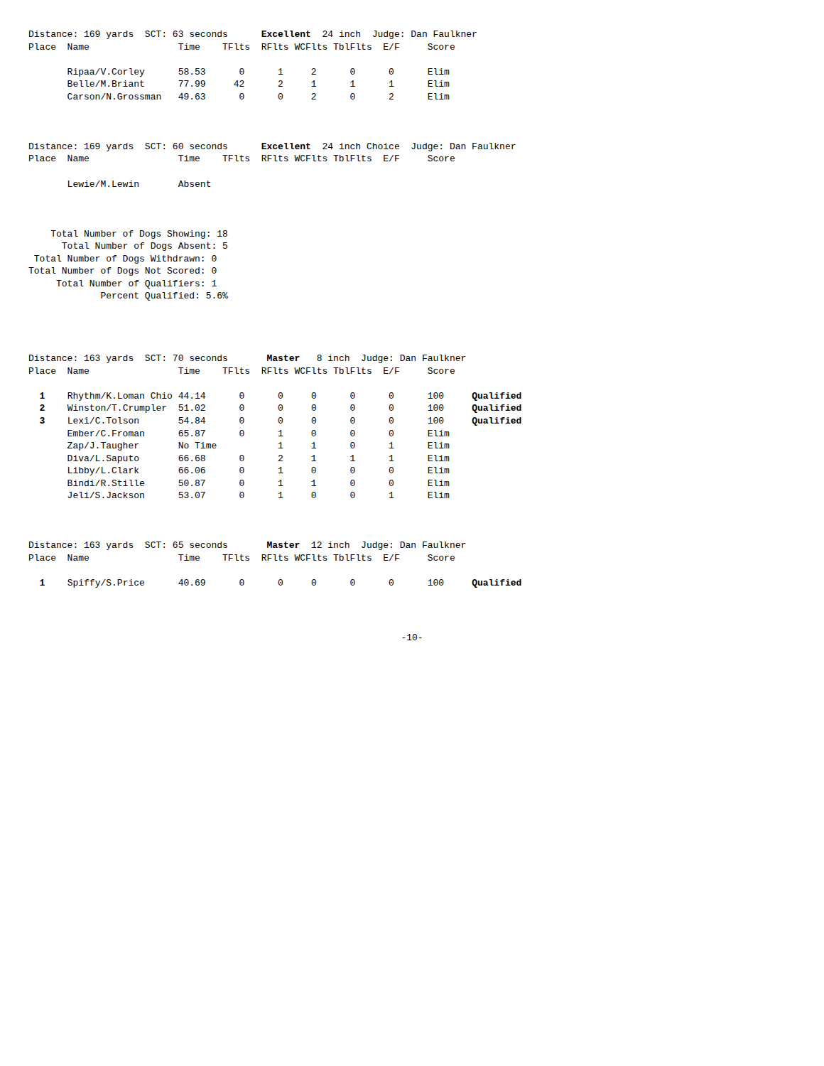Distance: 169 yards  SCT: 63 seconds      Excellent  24 inch  Judge: Dan Faulkner
Place  Name                Time    TFlts  RFlts WCFlts TblFlts  E/F     Score

       Ripaa/V.Corley      58.53      0      1     2      0      0      Elim
       Belle/M.Briant      77.99     42      2     1      1      1      Elim
       Carson/N.Grossman   49.63      0      0     2      0      2      Elim
Distance: 169 yards  SCT: 60 seconds      Excellent  24 inch Choice  Judge: Dan Faulkner
Place  Name                Time    TFlts  RFlts WCFlts TblFlts  E/F     Score

       Lewie/M.Lewin       Absent
    Total Number of Dogs Showing: 18
      Total Number of Dogs Absent: 5
 Total Number of Dogs Withdrawn: 0
Total Number of Dogs Not Scored: 0
     Total Number of Qualifiers: 1
             Percent Qualified: 5.6%
Distance: 163 yards  SCT: 70 seconds       Master   8 inch  Judge: Dan Faulkner
Place  Name                Time    TFlts  RFlts WCFlts TblFlts  E/F     Score

  1    Rhythm/K.Loman Chio 44.14      0      0     0      0      0      100     Qualified
  2    Winston/T.Crumpler  51.02      0      0     0      0      0      100     Qualified
  3    Lexi/C.Tolson       54.84      0      0     0      0      0      100     Qualified
       Ember/C.Froman      65.87      0      1     0      0      0      Elim
       Zap/J.Taugher       No Time           1     1      0      1      Elim
       Diva/L.Saputo       66.68      0      2     1      1      1      Elim
       Libby/L.Clark       66.06      0      1     0      0      0      Elim
       Bindi/R.Stille      50.87      0      1     1      0      0      Elim
       Jeli/S.Jackson      53.07      0      1     0      0      1      Elim
Distance: 163 yards  SCT: 65 seconds       Master  12 inch  Judge: Dan Faulkner
Place  Name                Time    TFlts  RFlts WCFlts TblFlts  E/F     Score

  1    Spiffy/S.Price      40.69      0      0     0      0      0      100     Qualified
-10-